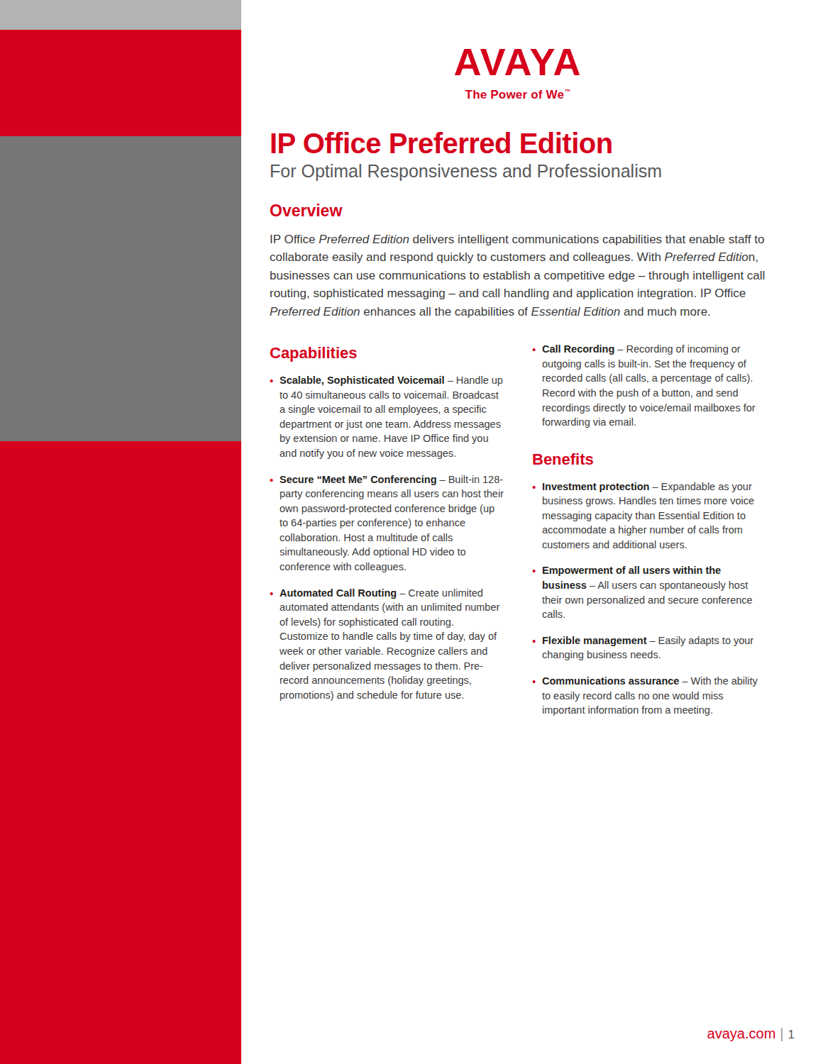AVAYA
The Power of We™
IP Office Preferred Edition
For Optimal Responsiveness and Professionalism
Overview
IP Office Preferred Edition delivers intelligent communications capabilities that enable staff to collaborate easily and respond quickly to customers and colleagues. With Preferred Edition, businesses can use communications to establish a competitive edge – through intelligent call routing, sophisticated messaging – and call handling and application integration. IP Office Preferred Edition enhances all the capabilities of Essential Edition and much more.
Capabilities
Scalable, Sophisticated Voicemail – Handle up to 40 simultaneous calls to voicemail. Broadcast a single voicemail to all employees, a specific department or just one team. Address messages by extension or name. Have IP Office find you and notify you of new voice messages.
Secure “Meet Me” Conferencing – Built-in 128-party conferencing means all users can host their own password-protected conference bridge (up to 64-parties per conference) to enhance collaboration. Host a multitude of calls simultaneously. Add optional HD video to conference with colleagues.
Automated Call Routing – Create unlimited automated attendants (with an unlimited number of levels) for sophisticated call routing. Customize to handle calls by time of day, day of week or other variable. Recognize callers and deliver personalized messages to them. Pre-record announcements (holiday greetings, promotions) and schedule for future use.
Call Recording – Recording of incoming or outgoing calls is built-in. Set the frequency of recorded calls (all calls, a percentage of calls). Record with the push of a button, and send recordings directly to voice/email mailboxes for forwarding via email.
Benefits
Investment protection – Expandable as your business grows. Handles ten times more voice messaging capacity than Essential Edition to accommodate a higher number of calls from customers and additional users.
Empowerment of all users within the business – All users can spontaneously host their own personalized and secure conference calls.
Flexible management – Easily adapts to your changing business needs.
Communications assurance – With the ability to easily record calls no one would miss important information from a meeting.
avaya.com|1